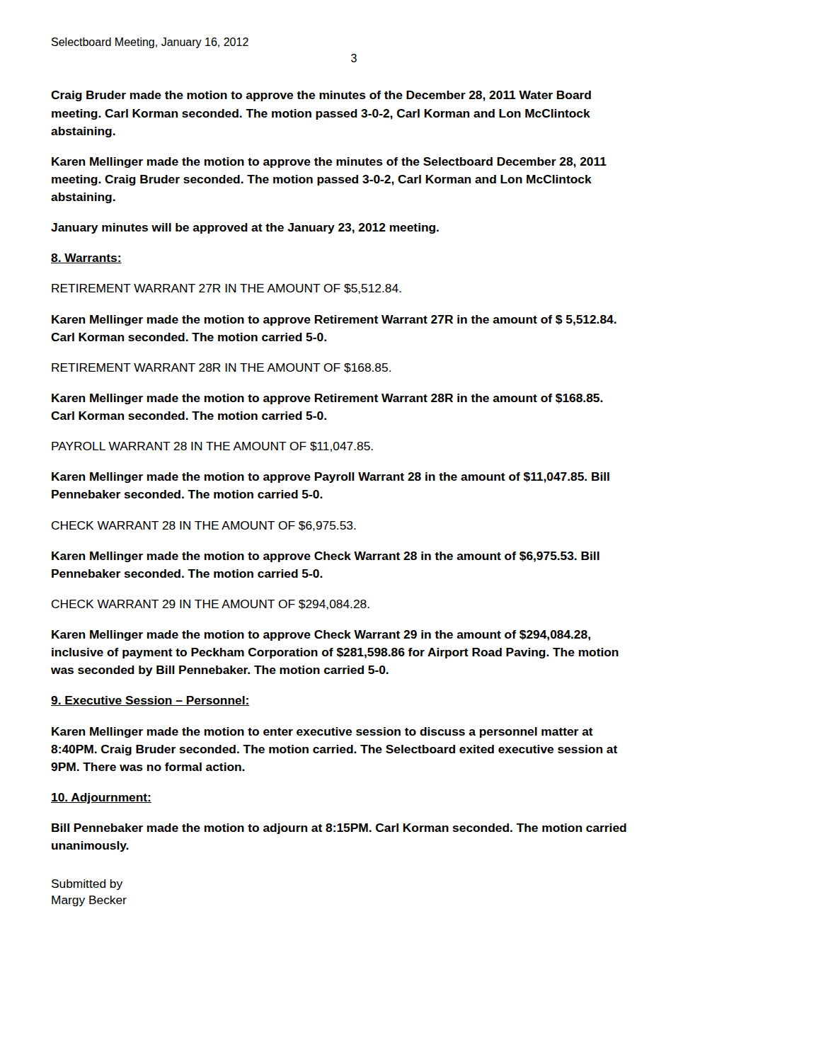Selectboard Meeting, January 16, 2012
3
Craig Bruder made the motion to approve the minutes of the December 28, 2011 Water Board meeting. Carl Korman seconded. The motion passed 3-0-2, Carl Korman and Lon McClintock abstaining.
Karen Mellinger made the motion to approve the minutes of the Selectboard December 28, 2011 meeting. Craig Bruder seconded. The motion passed 3-0-2, Carl Korman and Lon McClintock abstaining.
January minutes will be approved at the January 23, 2012 meeting.
8. Warrants:
RETIREMENT WARRANT 27R IN THE AMOUNT OF $5,512.84.
Karen Mellinger made the motion to approve Retirement Warrant 27R in the amount of $ 5,512.84. Carl Korman seconded. The motion carried 5-0.
RETIREMENT WARRANT 28R IN THE AMOUNT OF $168.85.
Karen Mellinger made the motion to approve Retirement Warrant 28R in the amount of $168.85. Carl Korman seconded. The motion carried 5-0.
PAYROLL WARRANT 28 IN THE AMOUNT OF $11,047.85.
Karen Mellinger made the motion to approve Payroll Warrant 28 in the amount of $11,047.85. Bill Pennebaker seconded. The motion carried 5-0.
CHECK WARRANT 28 IN THE AMOUNT OF $6,975.53.
Karen Mellinger made the motion to approve Check Warrant 28 in the amount of $6,975.53. Bill Pennebaker seconded. The motion carried 5-0.
CHECK WARRANT 29 IN THE AMOUNT OF $294,084.28.
Karen Mellinger made the motion to approve Check Warrant 29 in the amount of $294,084.28, inclusive of payment to Peckham Corporation of $281,598.86 for Airport Road Paving. The motion was seconded by Bill Pennebaker. The motion carried 5-0.
9. Executive Session – Personnel:
Karen Mellinger made the motion to enter executive session to discuss a personnel matter at 8:40PM. Craig Bruder seconded. The motion carried. The Selectboard exited executive session at 9PM. There was no formal action.
10. Adjournment:
Bill Pennebaker made the motion to adjourn at 8:15PM. Carl Korman seconded. The motion carried unanimously.
Submitted by
Margy Becker